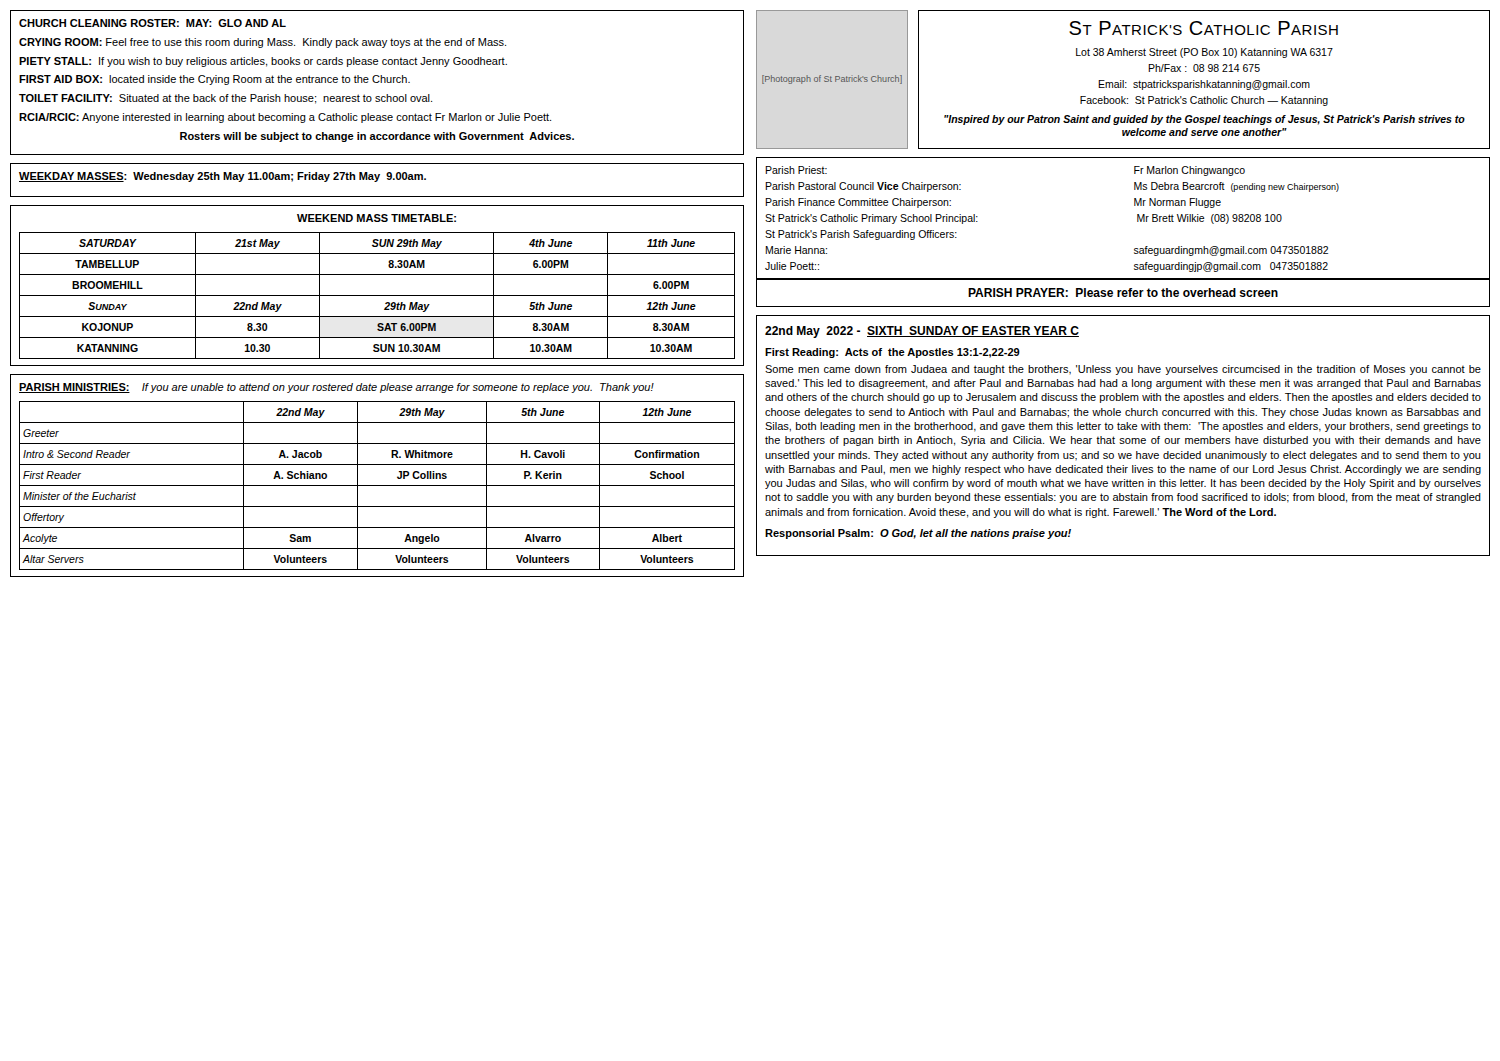CHURCH CLEANING ROSTER: MAY: GLO AND AL
CRYING ROOM: Feel free to use this room during Mass. Kindly pack away toys at the end of Mass.
PIETY STALL: If you wish to buy religious articles, books or cards please contact Jenny Goodheart.
FIRST AID BOX: located inside the Crying Room at the entrance to the Church.
TOILET FACILITY: Situated at the back of the Parish house; nearest to school oval.
RCIA/RCIC: Anyone interested in learning about becoming a Catholic please contact Fr Marlon or Julie Poett.
Rosters will be subject to change in accordance with Government Advices.
WEEKDAY MASSES: Wednesday 25th May 11.00am; Friday 27th May 9.00am.
WEEKEND MASS TIMETABLE:
| SATURDAY | 21st May | SUN 29th May | 4th June | 11th June |
| --- | --- | --- | --- | --- |
| TAMBELLUP | | 8.30AM | 6.00PM | |
| BROOMEHILL | | | | 6.00PM |
| S UNDAY | 22nd May | 29th May | 5th June | 12th June |
| KOJONUP | 8.30 | SAT 6.00PM | 8.30AM | 8.30AM |
| KATANNING | 10.30 | SUN 10.30AM | 10.30AM | 10.30AM |
PARISH MINISTRIES: If you are unable to attend on your rostered date please arrange for someone to replace you. Thank you!
| | 22nd May | 29th May | 5th June | 12th June |
| --- | --- | --- | --- | --- |
| Greeter | | | | |
| Intro & Second Reader | A. Jacob | R. Whitmore | H. Cavoli | Confirmation |
| First Reader | A. Schiano | JP Collins | P. Kerin | School |
| Minister of the Eucharist | | | | |
| Offertory | | | | |
| Acolyte | Sam | Angelo | Alvarro | Albert |
| Altar Servers | Volunteers | Volunteers | Volunteers | Volunteers |
[Photograph of St Patrick's Church]
ST PATRICK'S CATHOLIC PARISH
Lot 38 Amherst Street (PO Box 10) Katanning WA 6317
Ph/Fax : 08 98 214 675
Email: stpatricksparishkatanning@gmail.com
Facebook: St Patrick's Catholic Church — Katanning
"Inspired by our Patron Saint and guided by the Gospel teachings of Jesus, St Patrick's Parish strives to welcome and serve one another"
| Parish Priest: | Fr Marlon Chingwangco |
| Parish Pastoral Council Vice Chairperson: | Ms Debra Bearcroft (pending new Chairperson) |
| Parish Finance Committee Chairperson: | Mr Norman Flugge |
| St Patrick's Catholic Primary School Principal: | Mr Brett Wilkie (08) 98208 100 |
| St Patrick's Parish Safeguarding Officers: | |
| Marie Hanna: | safeguardingmh@gmail.com 0473501882 |
| Julie Poett:: | safeguardingjp@gmail.com 0473501882 |
PARISH PRAYER: Please refer to the overhead screen
22nd May 2022 - SIXTH SUNDAY OF EASTER YEAR C
First Reading: Acts of the Apostles 13:1-2,22-29
Some men came down from Judaea and taught the brothers, 'Unless you have yourselves circumcised in the tradition of Moses you cannot be saved.' This led to disagreement, and after Paul and Barnabas had had a long argument with these men it was arranged that Paul and Barnabas and others of the church should go up to Jerusalem and discuss the problem with the apostles and elders. Then the apostles and elders decided to choose delegates to send to Antioch with Paul and Barnabas; the whole church concurred with this. They chose Judas known as Barsabbas and Silas, both leading men in the brotherhood, and gave them this letter to take with them: 'The apostles and elders, your brothers, send greetings to the brothers of pagan birth in Antioch, Syria and Cilicia. We hear that some of our members have disturbed you with their demands and have unsettled your minds. They acted without any authority from us; and so we have decided unanimously to elect delegates and to send them to you with Barnabas and Paul, men we highly respect who have dedicated their lives to the name of our Lord Jesus Christ. Accordingly we are sending you Judas and Silas, who will confirm by word of mouth what we have written in this letter. It has been decided by the Holy Spirit and by ourselves not to saddle you with any burden beyond these essentials: you are to abstain from food sacrificed to idols; from blood, from the meat of strangled animals and from fornication. Avoid these, and you will do what is right. Farewell.' The Word of the Lord.
Responsorial Psalm: O God, let all the nations praise you!